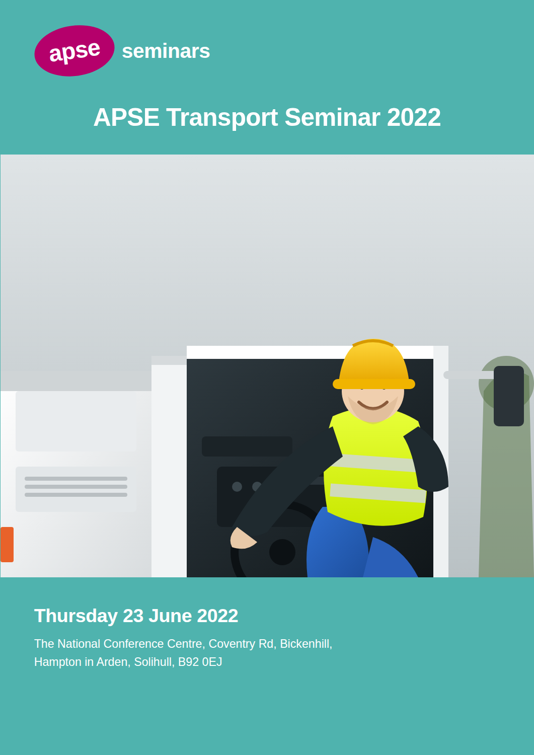apse seminars
APSE Transport Seminar 2022
Thursday 23 June 2022
The National Conference Centre, Coventry Rd, Bickenhill, Hampton in Arden, Solihull, B92 0EJ